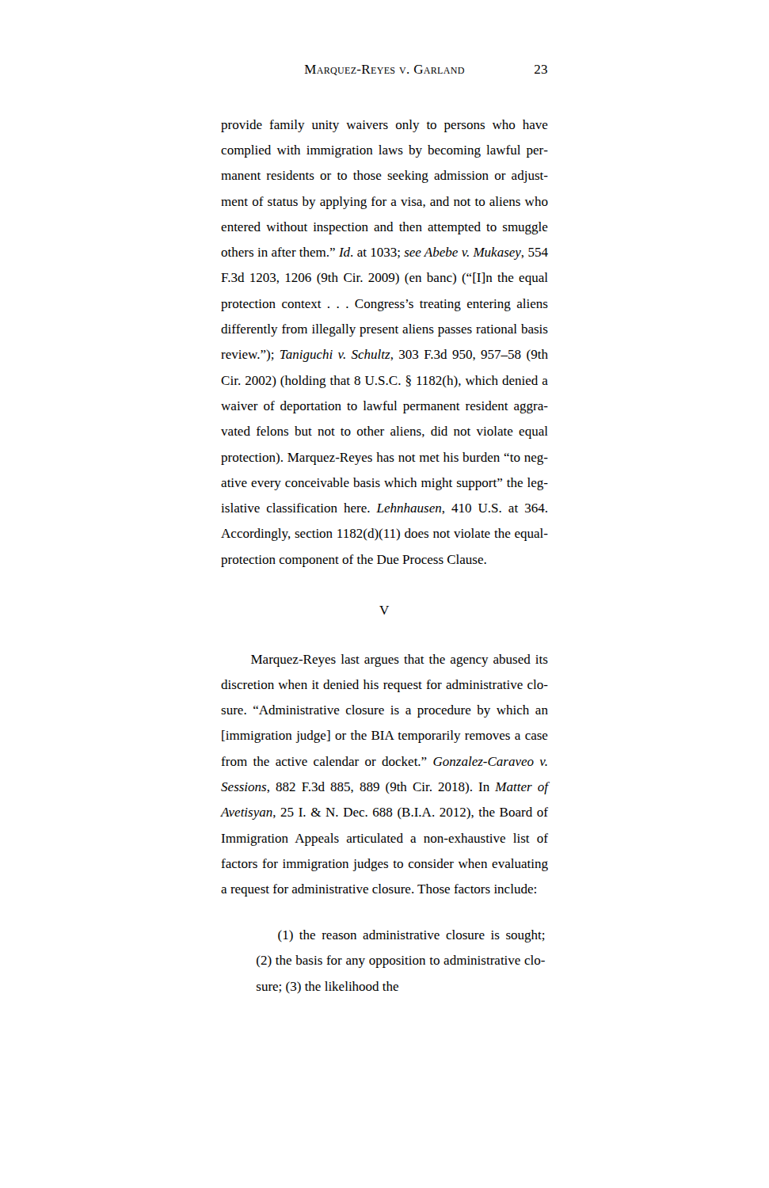Marquez-Reyes v. Garland 23
provide family unity waivers only to persons who have complied with immigration laws by becoming lawful permanent residents or to those seeking admission or adjustment of status by applying for a visa, and not to aliens who entered without inspection and then attempted to smuggle others in after them.” Id. at 1033; see Abebe v. Mukasey, 554 F.3d 1203, 1206 (9th Cir. 2009) (en banc) (“[I]n the equal protection context . . . Congress’s treating entering aliens differently from illegally present aliens passes rational basis review.”); Taniguchi v. Schultz, 303 F.3d 950, 957–58 (9th Cir. 2002) (holding that 8 U.S.C. § 1182(h), which denied a waiver of deportation to lawful permanent resident aggravated felons but not to other aliens, did not violate equal protection). Marquez-Reyes has not met his burden “to negative every conceivable basis which might support” the legislative classification here. Lehnhausen, 410 U.S. at 364. Accordingly, section 1182(d)(11) does not violate the equal-protection component of the Due Process Clause.
V
Marquez-Reyes last argues that the agency abused its discretion when it denied his request for administrative closure. “Administrative closure is a procedure by which an [immigration judge] or the BIA temporarily removes a case from the active calendar or docket.” Gonzalez-Caraveo v. Sessions, 882 F.3d 885, 889 (9th Cir. 2018). In Matter of Avetisyan, 25 I. & N. Dec. 688 (B.I.A. 2012), the Board of Immigration Appeals articulated a non-exhaustive list of factors for immigration judges to consider when evaluating a request for administrative closure. Those factors include:
(1) the reason administrative closure is sought; (2) the basis for any opposition to administrative closure; (3) the likelihood the